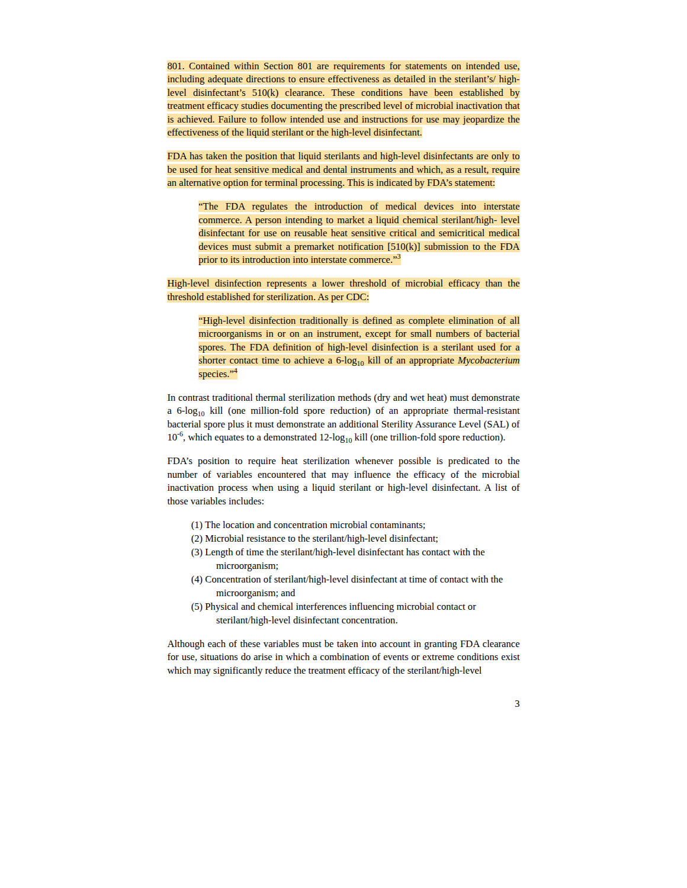801. Contained within Section 801 are requirements for statements on intended use, including adequate directions to ensure effectiveness as detailed in the sterilant’s/ high-level disinfectant’s 510(k) clearance. These conditions have been established by treatment efficacy studies documenting the prescribed level of microbial inactivation that is achieved. Failure to follow intended use and instructions for use may jeopardize the effectiveness of the liquid sterilant or the high-level disinfectant.
FDA has taken the position that liquid sterilants and high-level disinfectants are only to be used for heat sensitive medical and dental instruments and which, as a result, require an alternative option for terminal processing. This is indicated by FDA’s statement:
“The FDA regulates the introduction of medical devices into interstate commerce. A person intending to market a liquid chemical sterilant/high- level disinfectant for use on reusable heat sensitive critical and semicritical medical devices must submit a premarket notification [510(k)] submission to the FDA prior to its introduction into interstate commerce.”3
High-level disinfection represents a lower threshold of microbial efficacy than the threshold established for sterilization. As per CDC:
“High-level disinfection traditionally is defined as complete elimination of all microorganisms in or on an instrument, except for small numbers of bacterial spores. The FDA definition of high-level disinfection is a sterilant used for a shorter contact time to achieve a 6-log10 kill of an appropriate Mycobacterium species.”4
In contrast traditional thermal sterilization methods (dry and wet heat) must demonstrate a 6-log10 kill (one million-fold spore reduction) of an appropriate thermal-resistant bacterial spore plus it must demonstrate an additional Sterility Assurance Level (SAL) of 10-6, which equates to a demonstrated 12-log10 kill (one trillion-fold spore reduction).
FDA’s position to require heat sterilization whenever possible is predicated to the number of variables encountered that may influence the efficacy of the microbial inactivation process when using a liquid sterilant or high-level disinfectant. A list of those variables includes:
(1) The location and concentration microbial contaminants;
(2) Microbial resistance to the sterilant/high-level disinfectant;
(3) Length of time the sterilant/high-level disinfectant has contact with the microorganism;
(4) Concentration of sterilant/high-level disinfectant at time of contact with the microorganism; and
(5) Physical and chemical interferences influencing microbial contact or sterilant/high-level disinfectant concentration.
Although each of these variables must be taken into account in granting FDA clearance for use, situations do arise in which a combination of events or extreme conditions exist which may significantly reduce the treatment efficacy of the sterilant/high-level
3